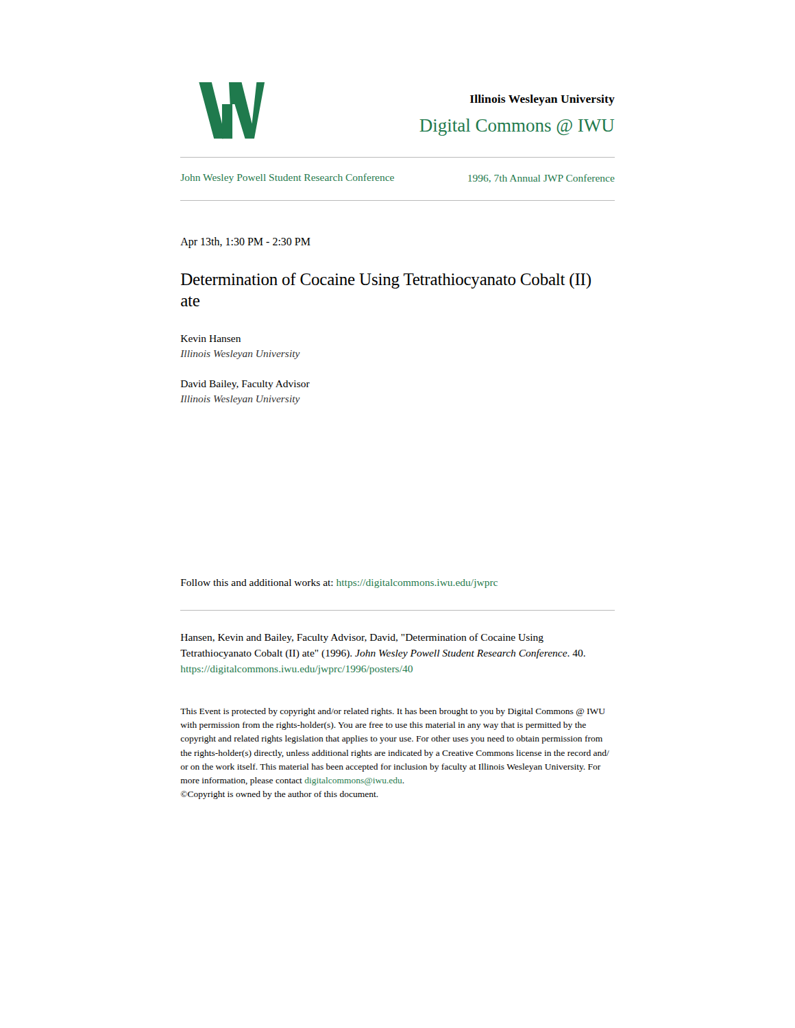Illinois Wesleyan University
Digital Commons @ IWU
John Wesley Powell Student Research Conference
1996, 7th Annual JWP Conference
Apr 13th, 1:30 PM - 2:30 PM
Determination of Cocaine Using Tetrathiocyanato Cobalt (II) ate
Kevin Hansen Illinois Wesleyan University
David Bailey, Faculty Advisor Illinois Wesleyan University
Follow this and additional works at: https://digitalcommons.iwu.edu/jwprc
Hansen, Kevin and Bailey, Faculty Advisor, David, "Determination of Cocaine Using Tetrathiocyanato Cobalt (II) ate" (1996). John Wesley Powell Student Research Conference. 40.
https://digitalcommons.iwu.edu/jwprc/1996/posters/40
This Event is protected by copyright and/or related rights. It has been brought to you by Digital Commons @ IWU with permission from the rights-holder(s). You are free to use this material in any way that is permitted by the copyright and related rights legislation that applies to your use. For other uses you need to obtain permission from the rights-holder(s) directly, unless additional rights are indicated by a Creative Commons license in the record and/ or on the work itself. This material has been accepted for inclusion by faculty at Illinois Wesleyan University. For more information, please contact digitalcommons@iwu.edu.
©Copyright is owned by the author of this document.